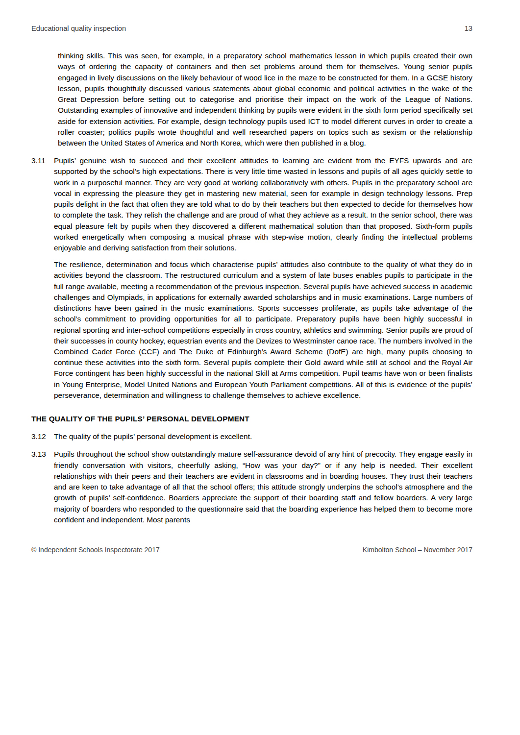Educational quality inspection 13
thinking skills. This was seen, for example, in a preparatory school mathematics lesson in which pupils created their own ways of ordering the capacity of containers and then set problems around them for themselves. Young senior pupils engaged in lively discussions on the likely behaviour of wood lice in the maze to be constructed for them. In a GCSE history lesson, pupils thoughtfully discussed various statements about global economic and political activities in the wake of the Great Depression before setting out to categorise and prioritise their impact on the work of the League of Nations. Outstanding examples of innovative and independent thinking by pupils were evident in the sixth form period specifically set aside for extension activities. For example, design technology pupils used ICT to model different curves in order to create a roller coaster; politics pupils wrote thoughtful and well researched papers on topics such as sexism or the relationship between the United States of America and North Korea, which were then published in a blog.
3.11
Pupils’ genuine wish to succeed and their excellent attitudes to learning are evident from the EYFS upwards and are supported by the school’s high expectations. There is very little time wasted in lessons and pupils of all ages quickly settle to work in a purposeful manner. They are very good at working collaboratively with others. Pupils in the preparatory school are vocal in expressing the pleasure they get in mastering new material, seen for example in design technology lessons. Prep pupils delight in the fact that often they are told what to do by their teachers but then expected to decide for themselves how to complete the task. They relish the challenge and are proud of what they achieve as a result. In the senior school, there was equal pleasure felt by pupils when they discovered a different mathematical solution than that proposed. Sixth-form pupils worked energetically when composing a musical phrase with step-wise motion, clearly finding the intellectual problems enjoyable and deriving satisfaction from their solutions.
The resilience, determination and focus which characterise pupils’ attitudes also contribute to the quality of what they do in activities beyond the classroom. The restructured curriculum and a system of late buses enables pupils to participate in the full range available, meeting a recommendation of the previous inspection. Several pupils have achieved success in academic challenges and Olympiads, in applications for externally awarded scholarships and in music examinations. Large numbers of distinctions have been gained in the music examinations. Sports successes proliferate, as pupils take advantage of the school’s commitment to providing opportunities for all to participate. Preparatory pupils have been highly successful in regional sporting and inter-school competitions especially in cross country, athletics and swimming. Senior pupils are proud of their successes in county hockey, equestrian events and the Devizes to Westminster canoe race. The numbers involved in the Combined Cadet Force (CCF) and The Duke of Edinburgh’s Award Scheme (DofE) are high, many pupils choosing to continue these activities into the sixth form. Several pupils complete their Gold award while still at school and the Royal Air Force contingent has been highly successful in the national Skill at Arms competition. Pupil teams have won or been finalists in Young Enterprise, Model United Nations and European Youth Parliament competitions. All of this is evidence of the pupils’ perseverance, determination and willingness to challenge themselves to achieve excellence.
The quality of the pupils’ personal development
3.12
The quality of the pupils’ personal development is excellent.
3.13
Pupils throughout the school show outstandingly mature self-assurance devoid of any hint of precocity. They engage easily in friendly conversation with visitors, cheerfully asking, “How was your day?” or if any help is needed. Their excellent relationships with their peers and their teachers are evident in classrooms and in boarding houses. They trust their teachers and are keen to take advantage of all that the school offers; this attitude strongly underpins the school’s atmosphere and the growth of pupils’ self-confidence. Boarders appreciate the support of their boarding staff and fellow boarders. A very large majority of boarders who responded to the questionnaire said that the boarding experience has helped them to become more confident and independent. Most parents
© Independent Schools Inspectorate 2017 Kimbolton School – November 2017